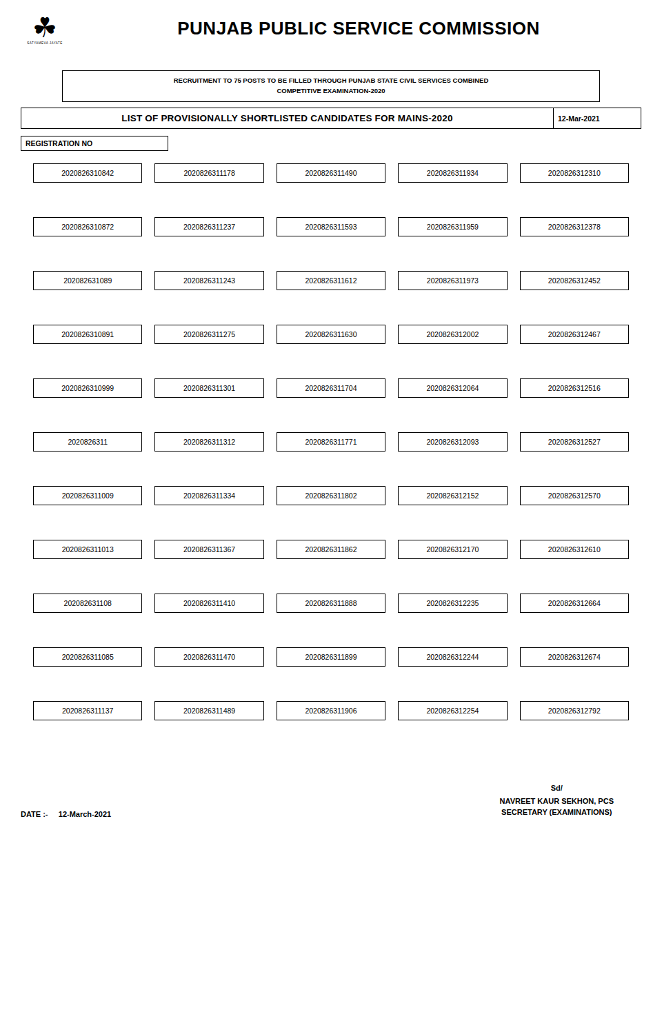☘ SATYAMEVA JAYATE
PUNJAB PUBLIC SERVICE COMMISSION
RECRUITMENT TO 75 POSTS TO BE FILLED THROUGH PUNJAB STATE CIVIL SERVICES COMBINED
COMPETITIVE EXAMINATION-2020
LIST OF PROVISIONALLY SHORTLISTED CANDIDATES FOR MAINS-2020
12-Mar-2021
REGISTRATION NO
| 2020826310842 | 2020826311178 | 2020826311490 | 2020826311934 | 2020826312310 |
| 2020826310872 | 2020826311237 | 2020826311593 | 2020826311959 | 2020826312378 |
| 202082631089 | 2020826311243 | 2020826311612 | 2020826311973 | 2020826312452 |
| 2020826310891 | 2020826311275 | 2020826311630 | 2020826312002 | 2020826312467 |
| 2020826310999 | 2020826311301 | 2020826311704 | 2020826312064 | 2020826312516 |
| 2020826311 | 2020826311312 | 2020826311771 | 2020826312093 | 2020826312527 |
| 2020826311009 | 2020826311334 | 2020826311802 | 2020826312152 | 2020826312570 |
| 2020826311013 | 2020826311367 | 2020826311862 | 2020826312170 | 2020826312610 |
| 202082631108 | 2020826311410 | 2020826311888 | 2020826312235 | 2020826312664 |
| 2020826311085 | 2020826311470 | 2020826311899 | 2020826312244 | 2020826312674 |
| 2020826311137 | 2020826311489 | 2020826311906 | 2020826312254 | 2020826312792 |
DATE :- 12-March-2021
Sd/
NAVREET KAUR SEKHON, PCS
SECRETARY (EXAMINATIONS)